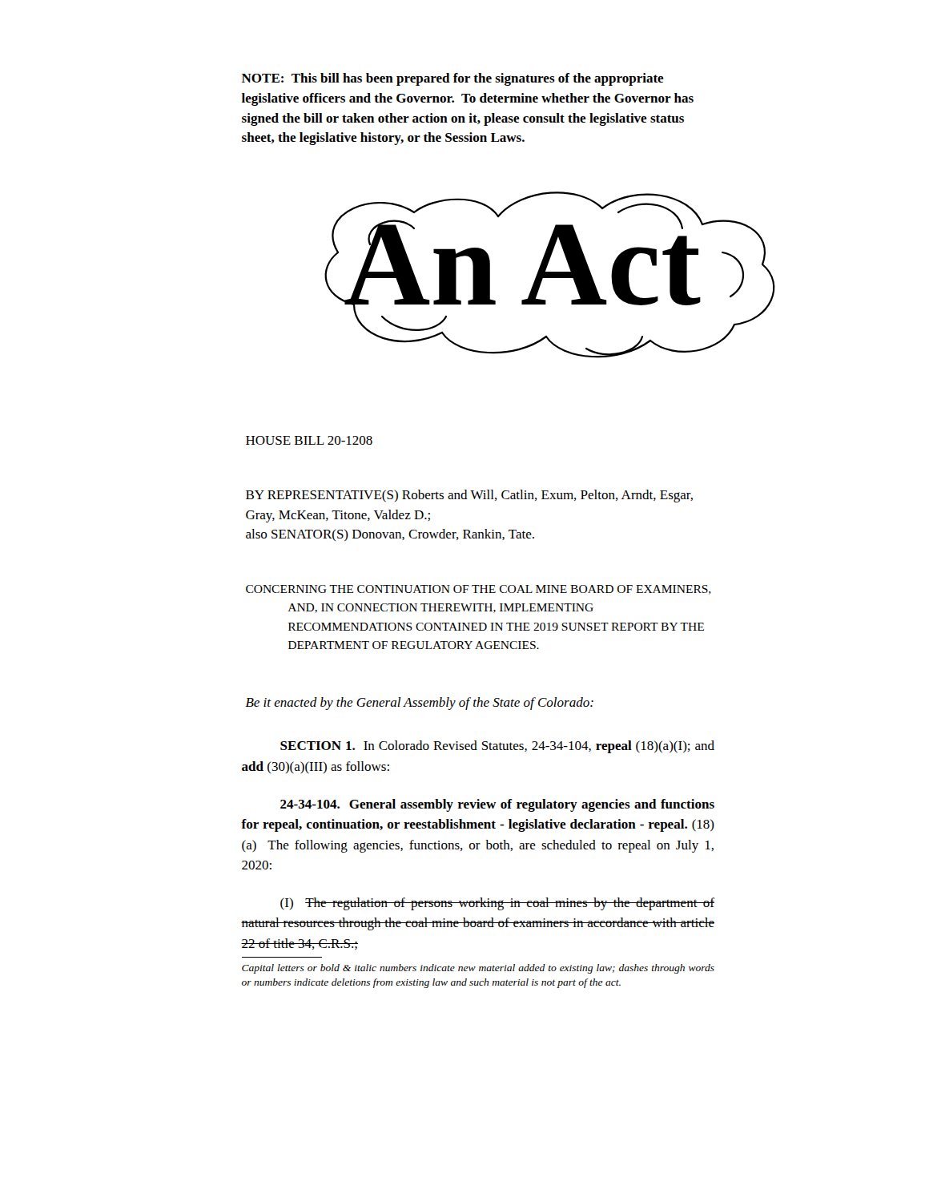NOTE: This bill has been prepared for the signatures of the appropriate legislative officers and the Governor. To determine whether the Governor has signed the bill or taken other action on it, please consult the legislative status sheet, the legislative history, or the Session Laws.
An Act
HOUSE BILL 20-1208
BY REPRESENTATIVE(S) Roberts and Will, Catlin, Exum, Pelton, Arndt, Esgar, Gray, McKean, Titone, Valdez D.;
also SENATOR(S) Donovan, Crowder, Rankin, Tate.
Concerning the continuation of the coal mine board of examiners, and, in connection therewith, implementing recommendations contained in the 2019 sunset report by the department of regulatory agencies.
Be it enacted by the General Assembly of the State of Colorado:
SECTION 1. In Colorado Revised Statutes, 24-34-104, repeal (18)(a)(I); and add (30)(a)(III) as follows:
24-34-104. General assembly review of regulatory agencies and functions for repeal, continuation, or reestablishment - legislative declaration - repeal. (18) (a) The following agencies, functions, or both, are scheduled to repeal on July 1, 2020:
(I) The regulation of persons working in coal mines by the department of natural resources through the coal mine board of examiners in accordance with article 22 of title 34, C.R.S.;
Capital letters or bold & italic numbers indicate new material added to existing law; dashes through words or numbers indicate deletions from existing law and such material is not part of the act.